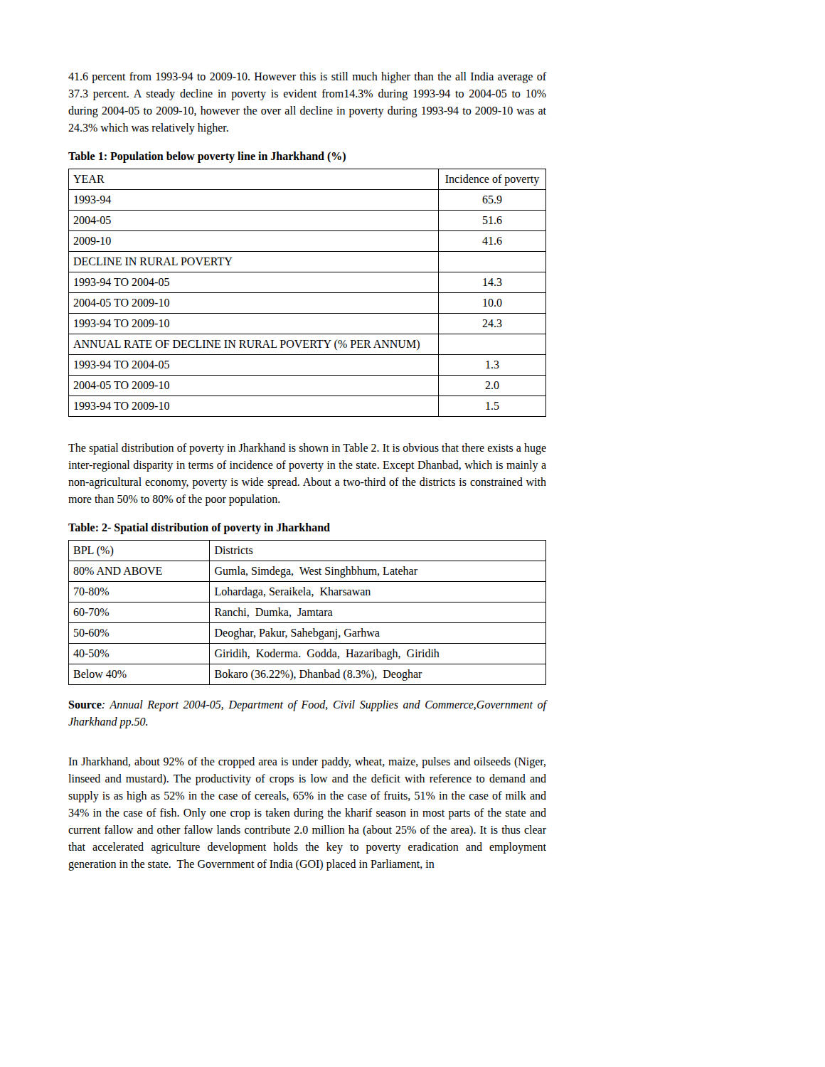41.6 percent from 1993-94 to 2009-10. However this is still much higher than the all India average of 37.3 percent. A steady decline in poverty is evident from14.3% during 1993-94 to 2004-05 to 10% during 2004-05 to 2009-10, however the over all decline in poverty during 1993-94 to 2009-10 was at 24.3% which was relatively higher.
Table 1: Population below poverty line in Jharkhand (%)
| YEAR | Incidence of poverty |
| 1993-94 | 65.9 |
| 2004-05 | 51.6 |
| 2009-10 | 41.6 |
| DECLINE IN RURAL POVERTY | |
| 1993-94 TO 2004-05 | 14.3 |
| 2004-05 TO 2009-10 | 10.0 |
| 1993-94 TO 2009-10 | 24.3 |
| ANNUAL RATE OF DECLINE IN RURAL POVERTY (% PER ANNUM) | |
| 1993-94 TO 2004-05 | 1.3 |
| 2004-05 TO 2009-10 | 2.0 |
| 1993-94 TO 2009-10 | 1.5 |
The spatial distribution of poverty in Jharkhand is shown in Table 2. It is obvious that there exists a huge inter-regional disparity in terms of incidence of poverty in the state. Except Dhanbad, which is mainly a non-agricultural economy, poverty is wide spread. About a two-third of the districts is constrained with more than 50% to 80% of the poor population.
Table: 2- Spatial distribution of poverty in Jharkhand
| BPL (%) | Districts |
| 80% AND ABOVE | Gumla, Simdega, West Singhbhum, Latehar |
| 70-80% | Lohardaga, Seraikela, Kharsawan |
| 60-70% | Ranchi, Dumka, Jamtara |
| 50-60% | Deoghar, Pakur, Sahebganj, Garhwa |
| 40-50% | Giridih, Koderma. Godda, Hazaribagh, Giridih |
| Below 40% | Bokaro (36.22%), Dhanbad (8.3%), Deoghar |
Source: Annual Report 2004-05, Department of Food, Civil Supplies and Commerce,Government of Jharkhand pp.50.
In Jharkhand, about 92% of the cropped area is under paddy, wheat, maize, pulses and oilseeds (Niger, linseed and mustard). The productivity of crops is low and the deficit with reference to demand and supply is as high as 52% in the case of cereals, 65% in the case of fruits, 51% in the case of milk and 34% in the case of fish. Only one crop is taken during the kharif season in most parts of the state and current fallow and other fallow lands contribute 2.0 million ha (about 25% of the area). It is thus clear that accelerated agriculture development holds the key to poverty eradication and employment generation in the state. The Government of India (GOI) placed in Parliament, in